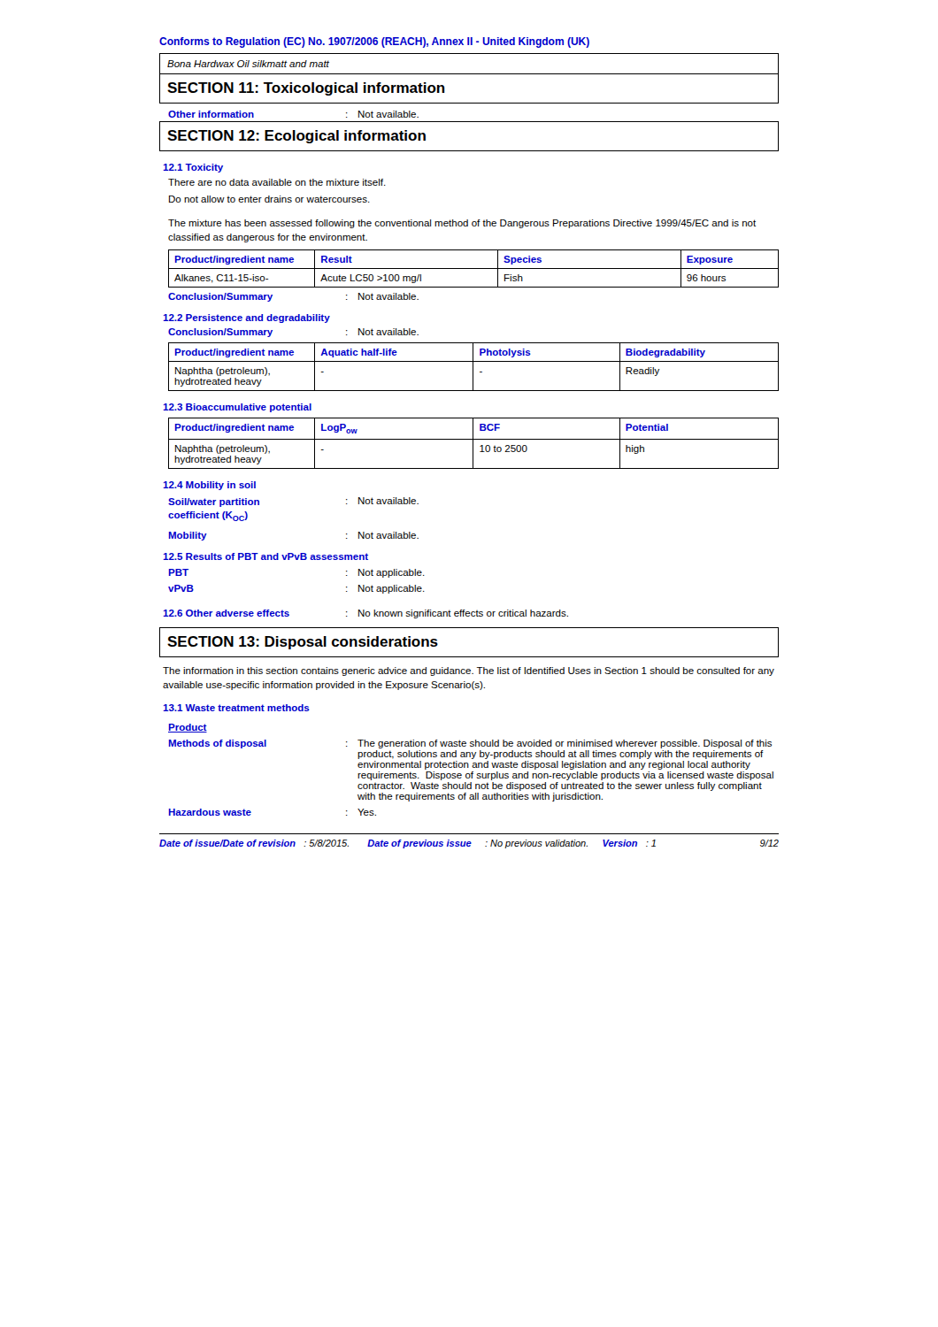Conforms to Regulation (EC) No. 1907/2006 (REACH), Annex II - United Kingdom (UK)
Bona Hardwax Oil silkmatt and matt
SECTION 11: Toxicological information
Other information
:
Not available.
SECTION 12: Ecological information
12.1 Toxicity
There are no data available on the mixture itself.
Do not allow to enter drains or watercourses.
The mixture has been assessed following the conventional method of the Dangerous Preparations Directive 1999/45/EC and is not classified as dangerous for the environment.
| Product/ingredient name | Result | Species | Exposure |
| --- | --- | --- | --- |
| Alkanes, C11-15-iso- | Acute LC50 >100 mg/l | Fish | 96 hours |
Conclusion/Summary
:
Not available.
12.2 Persistence and degradability
Conclusion/Summary
:
Not available.
| Product/ingredient name | Aquatic half-life | Photolysis | Biodegradability |
| --- | --- | --- | --- |
| Naphtha (petroleum), hydrotreated heavy | - | - | Readily |
12.3 Bioaccumulative potential
| Product/ingredient name | LogP ow | BCF | Potential |
| --- | --- | --- | --- |
| Naphtha (petroleum), hydrotreated heavy | - | 10 to 2500 | high |
12.4 Mobility in soil
Soil/water partition
coefficient (KOC)
:
Not available.
Mobility
:
Not available.
12.5 Results of PBT and vPvB assessment
PBT
:
Not applicable.
vPvB
:
Not applicable.
12.6 Other adverse effects
:
No known significant effects or critical hazards.
SECTION 13: Disposal considerations
The information in this section contains generic advice and guidance. The list of Identified Uses in Section 1 should be consulted for any available use-specific information provided in the Exposure Scenario(s).
13.1 Waste treatment methods
Product
Methods of disposal
:
The generation of waste should be avoided or minimised wherever possible. Disposal of this product, solutions and any by-products should at all times comply with the requirements of environmental protection and waste disposal legislation and any regional local authority requirements. Dispose of surplus and non-recyclable products via a licensed waste disposal contractor. Waste should not be disposed of untreated to the sewer unless fully compliant with the requirements of all authorities with jurisdiction.
Hazardous waste
:
Yes.
Date of issue/Date of revision : 5/8/2015.
Date of previous issue : No previous validation. Version : 1
9/12